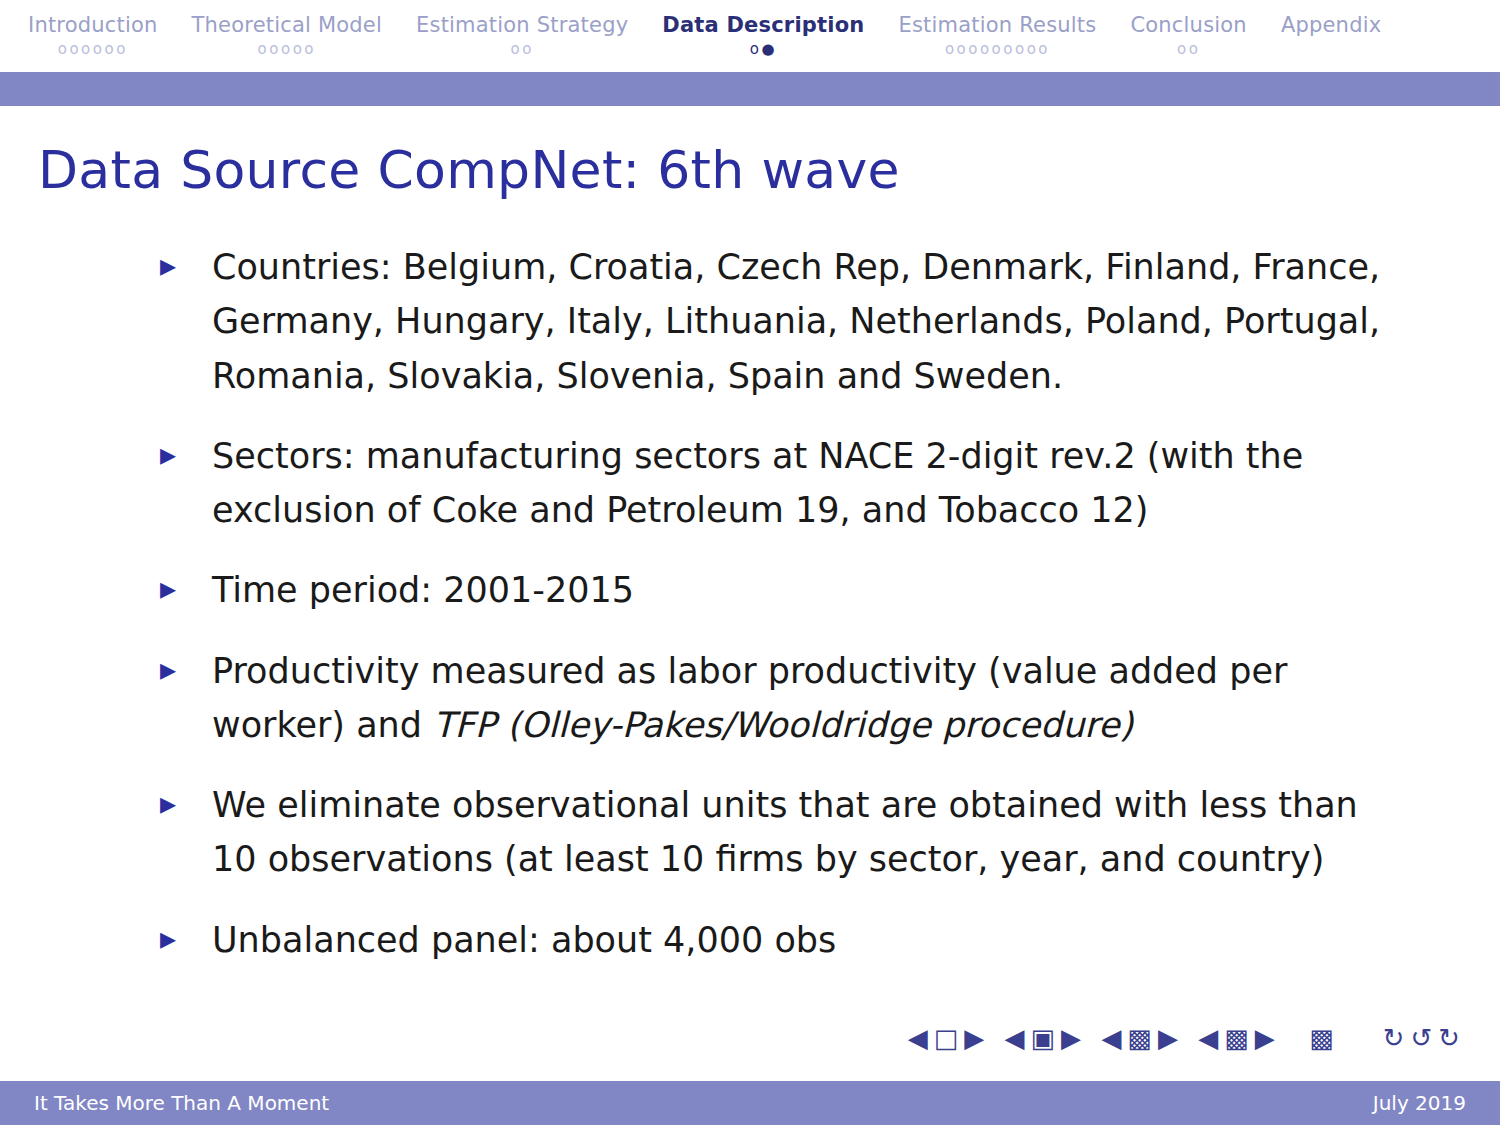Introduction oooooo
Theoretical Model ooooo
Estimation Strategy oo
Data Description o●
Estimation Results ooooooooo
Conclusion oo
Appendix
Data Source CompNet: 6th wave
Countries: Belgium, Croatia, Czech Rep, Denmark, Finland, France, Germany, Hungary, Italy, Lithuania, Netherlands, Poland, Portugal, Romania, Slovakia, Slovenia, Spain and Sweden.
Sectors: manufacturing sectors at NACE 2-digit rev.2 (with the exclusion of Coke and Petroleum 19, and Tobacco 12)
Time period: 2001-2015
Productivity measured as labor productivity (value added per worker) and TFP (Olley-Pakes/Wooldridge procedure)
We eliminate observational units that are obtained with less than 10 observations (at least 10 firms by sector, year, and country)
Unbalanced panel: about 4,000 obs
◀□▶ ◀▣▶ ◀▩▶ ◀▩▶ ▩ ↻↺↻
It Takes More Than A Moment July 2019